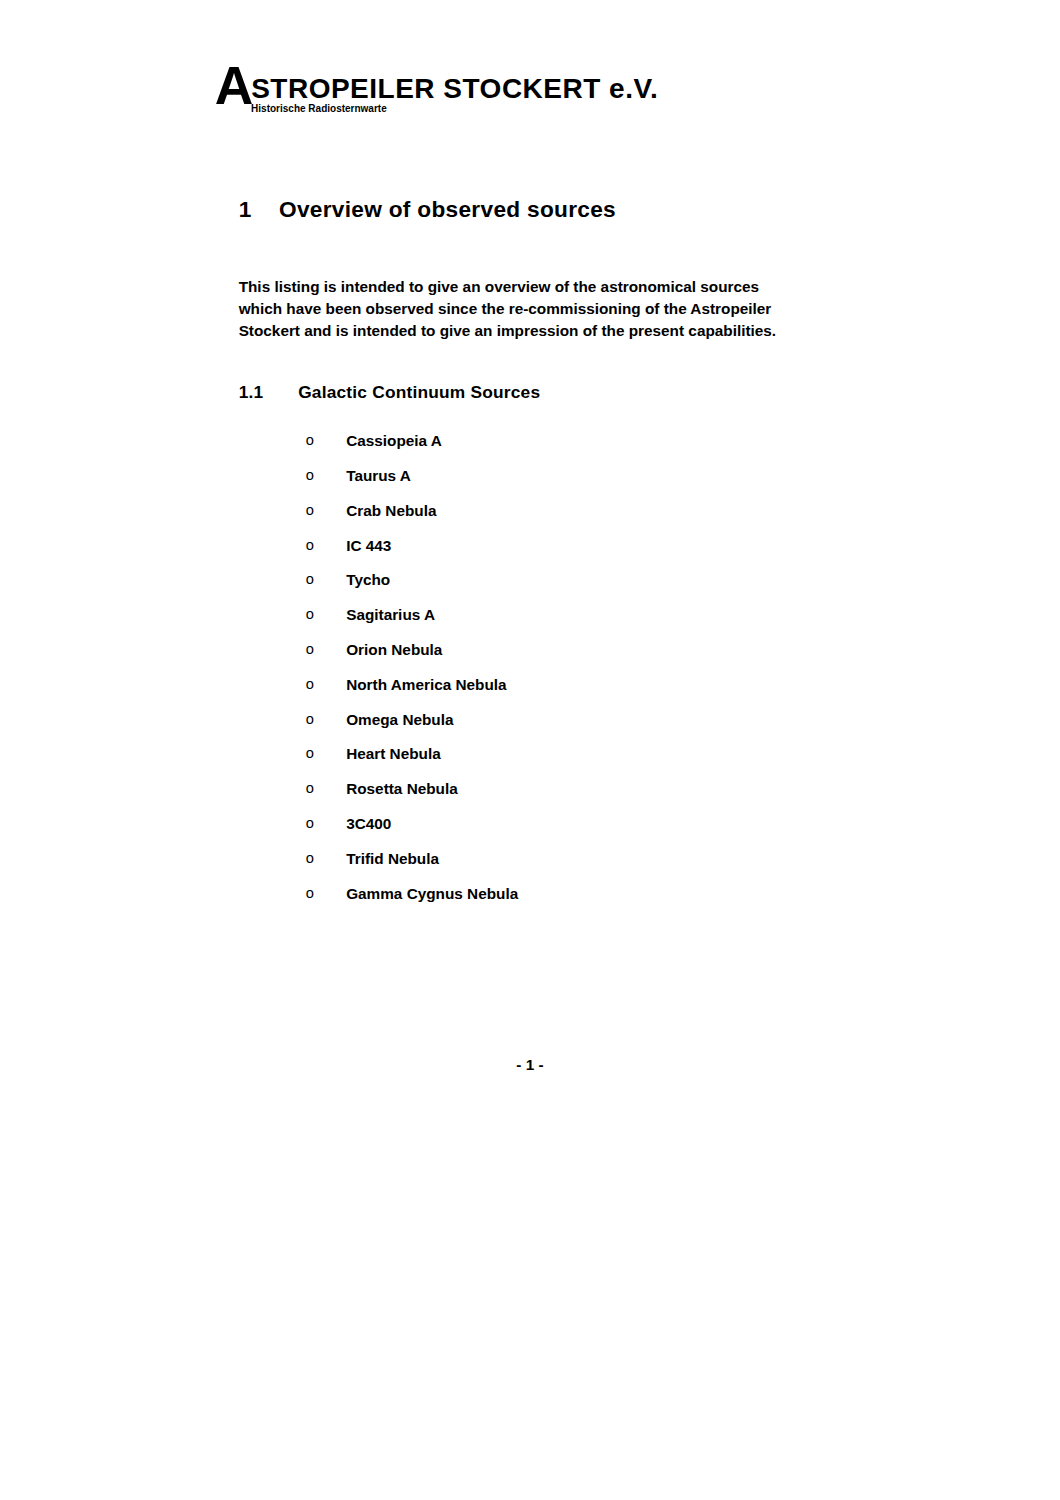ASTROPEILER STOCKERT e.V.
Historische Radiosternwarte
1 Overview of observed sources
This listing is intended to give an overview of the astronomical sources which have been observed since the re-commissioning of the Astropeiler Stockert and is intended to give an impression of the present capabilities.
1.1 Galactic Continuum Sources
Cassiopeia A
Taurus A
Crab Nebula
IC 443
Tycho
Sagitarius A
Orion Nebula
North America Nebula
Omega Nebula
Heart Nebula
Rosetta Nebula
3C400
Trifid Nebula
Gamma Cygnus Nebula
- 1 -